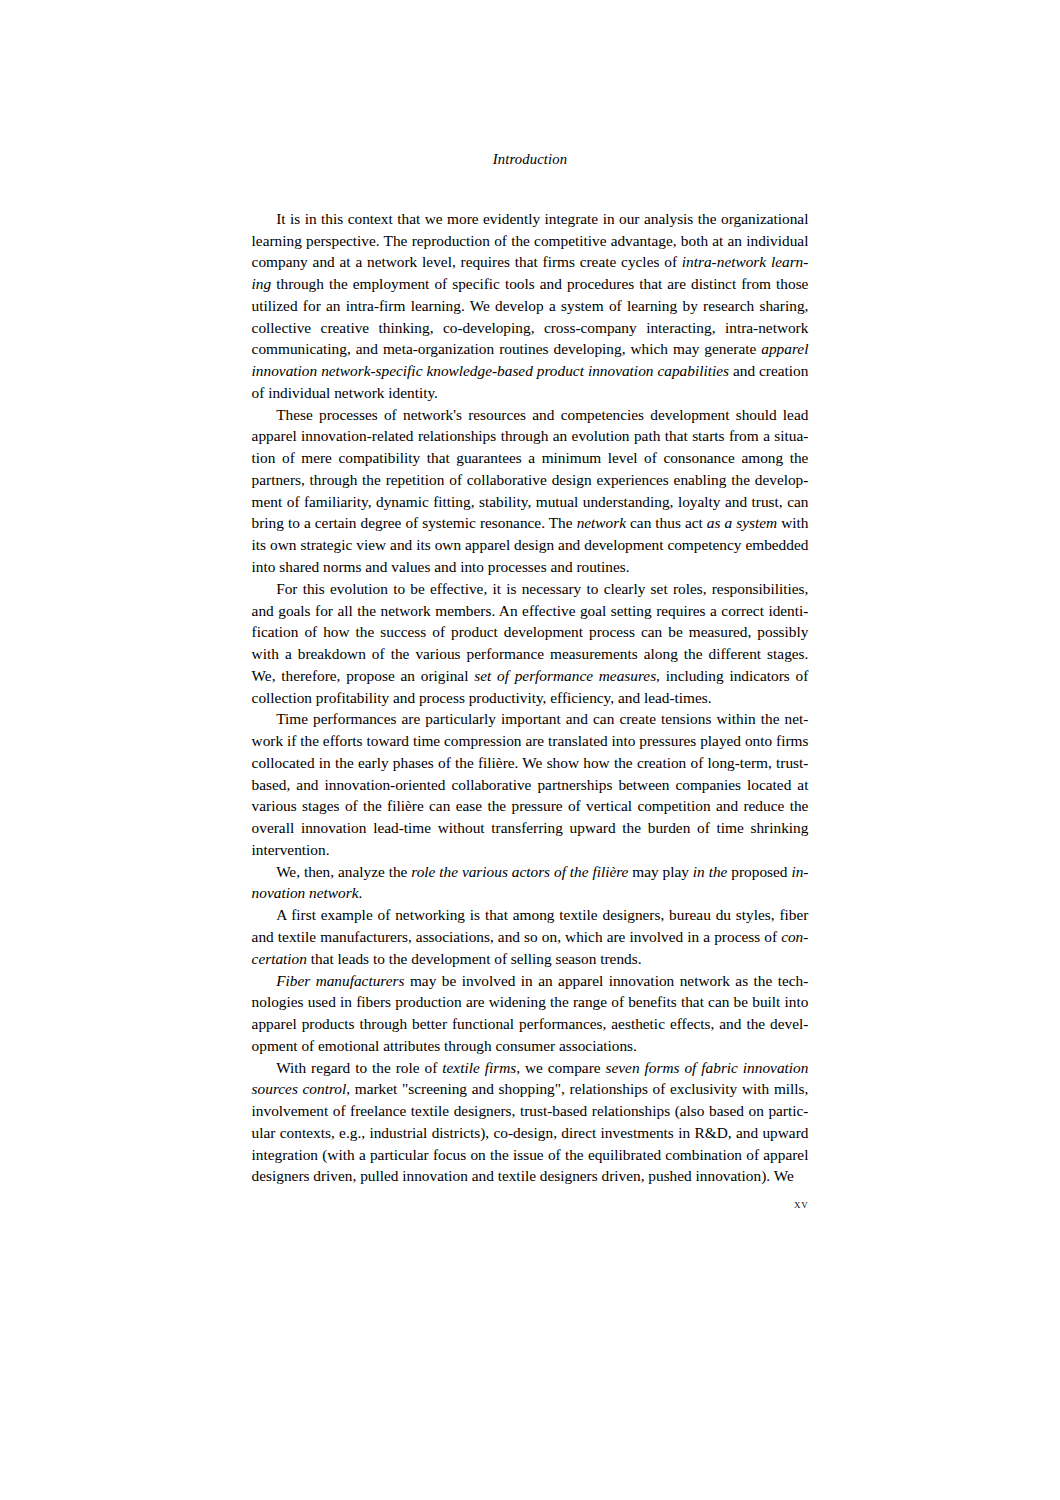Introduction
It is in this context that we more evidently integrate in our analysis the organizational learning perspective. The reproduction of the competitive advantage, both at an individual company and at a network level, requires that firms create cycles of intra-network learning through the employment of specific tools and procedures that are distinct from those utilized for an intra-firm learning. We develop a system of learning by research sharing, collective creative thinking, co-developing, cross-company interacting, intra-network communicating, and meta-organization routines developing, which may generate apparel innovation network-specific knowledge-based product innovation capabilities and creation of individual network identity.
These processes of network's resources and competencies development should lead apparel innovation-related relationships through an evolution path that starts from a situation of mere compatibility that guarantees a minimum level of consonance among the partners, through the repetition of collaborative design experiences enabling the development of familiarity, dynamic fitting, stability, mutual understanding, loyalty and trust, can bring to a certain degree of systemic resonance. The network can thus act as a system with its own strategic view and its own apparel design and development competency embedded into shared norms and values and into processes and routines.
For this evolution to be effective, it is necessary to clearly set roles, responsibilities, and goals for all the network members. An effective goal setting requires a correct identification of how the success of product development process can be measured, possibly with a breakdown of the various performance measurements along the different stages. We, therefore, propose an original set of performance measures, including indicators of collection profitability and process productivity, efficiency, and lead-times.
Time performances are particularly important and can create tensions within the network if the efforts toward time compression are translated into pressures played onto firms collocated in the early phases of the filière. We show how the creation of long-term, trust-based, and innovation-oriented collaborative partnerships between companies located at various stages of the filière can ease the pressure of vertical competition and reduce the overall innovation lead-time without transferring upward the burden of time shrinking intervention.
We, then, analyze the role the various actors of the filière may play in the proposed innovation network.
A first example of networking is that among textile designers, bureau du styles, fiber and textile manufacturers, associations, and so on, which are involved in a process of concertation that leads to the development of selling season trends.
Fiber manufacturers may be involved in an apparel innovation network as the technologies used in fibers production are widening the range of benefits that can be built into apparel products through better functional performances, aesthetic effects, and the development of emotional attributes through consumer associations.
With regard to the role of textile firms, we compare seven forms of fabric innovation sources control, market "screening and shopping", relationships of exclusivity with mills, involvement of freelance textile designers, trust-based relationships (also based on particular contexts, e.g., industrial districts), co-design, direct investments in R&D, and upward integration (with a particular focus on the issue of the equilibrated combination of apparel designers driven, pulled innovation and textile designers driven, pushed innovation). We
xv